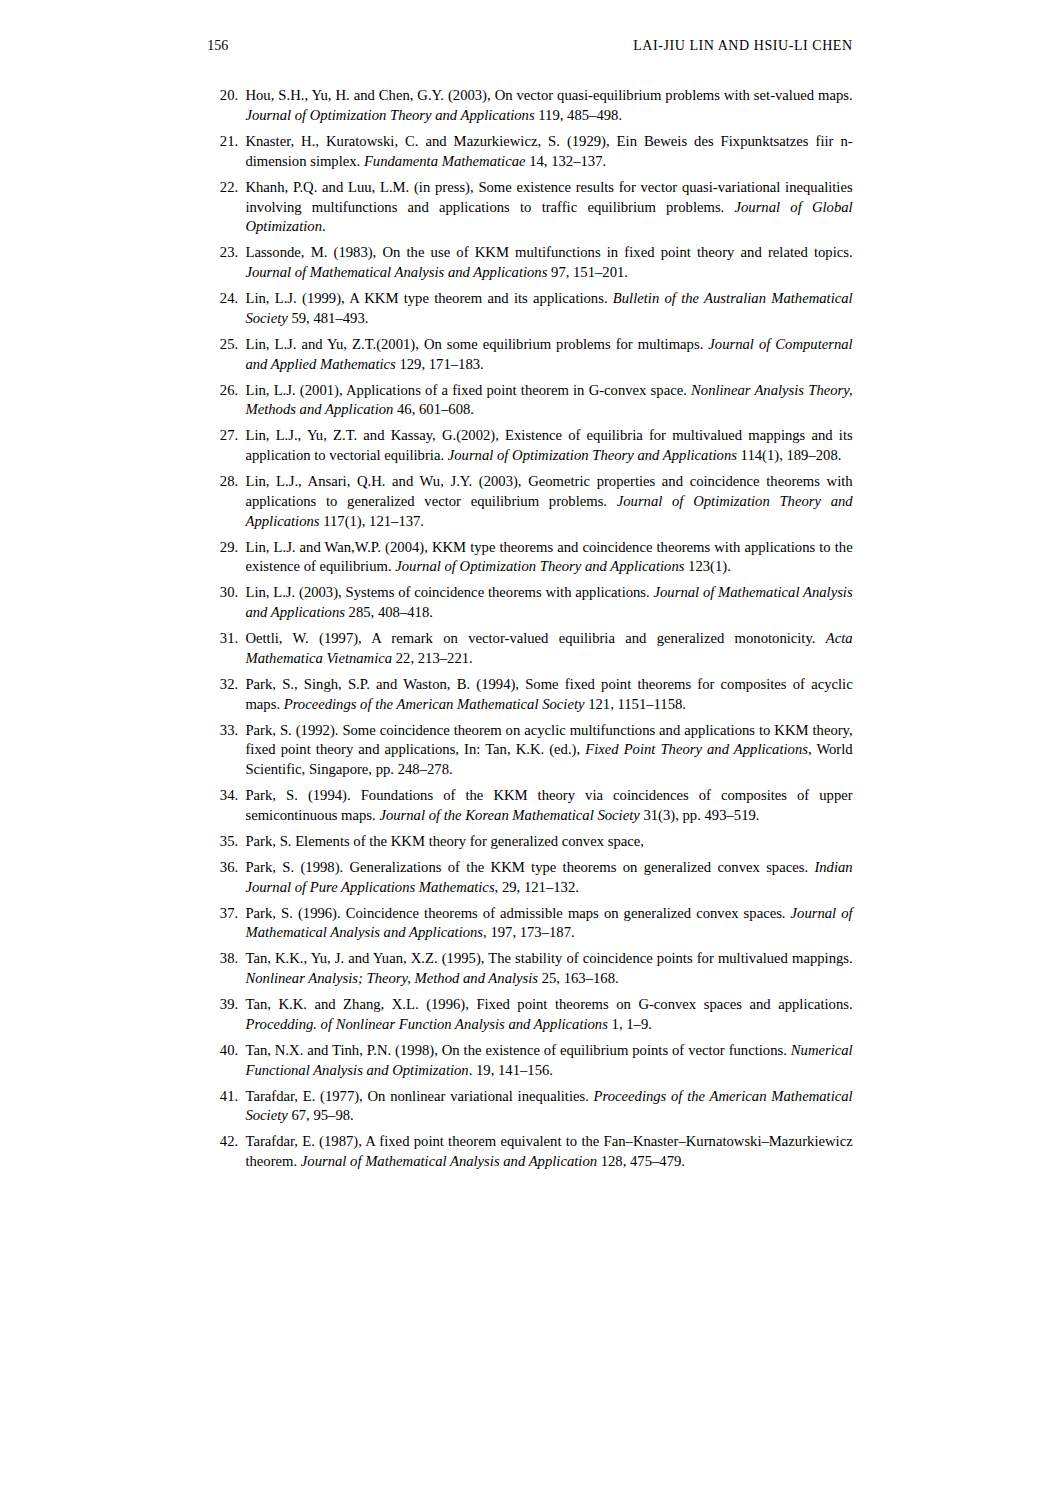156 Lai-Jiu Lin and Hsiu-Li Chen
Hou, S.H., Yu, H. and Chen, G.Y. (2003), On vector quasi-equilibrium problems with set-valued maps. Journal of Optimization Theory and Applications 119, 485–498.
Knaster, H., Kuratowski, C. and Mazurkiewicz, S. (1929), Ein Beweis des Fixpunktsatzes fiir n-dimension simplex. Fundamenta Mathematicae 14, 132–137.
Khanh, P.Q. and Luu, L.M. (in press), Some existence results for vector quasi-variational inequalities involving multifunctions and applications to traffic equilibrium problems. Journal of Global Optimization.
Lassonde, M. (1983), On the use of KKM multifunctions in fixed point theory and related topics. Journal of Mathematical Analysis and Applications 97, 151–201.
Lin, L.J. (1999), A KKM type theorem and its applications. Bulletin of the Australian Mathematical Society 59, 481–493.
Lin, L.J. and Yu, Z.T.(2001), On some equilibrium problems for multimaps. Journal of Computernal and Applied Mathematics 129, 171–183.
Lin, L.J. (2001), Applications of a fixed point theorem in G-convex space. Nonlinear Analysis Theory, Methods and Application 46, 601–608.
Lin, L.J., Yu, Z.T. and Kassay, G.(2002), Existence of equilibria for multivalued mappings and its application to vectorial equilibria. Journal of Optimization Theory and Applications 114(1), 189–208.
Lin, L.J., Ansari, Q.H. and Wu, J.Y. (2003), Geometric properties and coincidence theorems with applications to generalized vector equilibrium problems. Journal of Optimization Theory and Applications 117(1), 121–137.
Lin, L.J. and Wan,W.P. (2004), KKM type theorems and coincidence theorems with applications to the existence of equilibrium. Journal of Optimization Theory and Applications 123(1).
Lin, L.J. (2003), Systems of coincidence theorems with applications. Journal of Mathematical Analysis and Applications 285, 408–418.
Oettli, W. (1997), A remark on vector-valued equilibria and generalized monotonicity. Acta Mathematica Vietnamica 22, 213–221.
Park, S., Singh, S.P. and Waston, B. (1994), Some fixed point theorems for composites of acyclic maps. Proceedings of the American Mathematical Society 121, 1151–1158.
Park, S. (1992). Some coincidence theorem on acyclic multifunctions and applications to KKM theory, fixed point theory and applications, In: Tan, K.K. (ed.), Fixed Point Theory and Applications, World Scientific, Singapore, pp. 248–278.
Park, S. (1994). Foundations of the KKM theory via coincidences of composites of upper semicontinuous maps. Journal of the Korean Mathematical Society 31(3), pp. 493–519.
Park, S. Elements of the KKM theory for generalized convex space,
Park, S. (1998). Generalizations of the KKM type theorems on generalized convex spaces. Indian Journal of Pure Applications Mathematics, 29, 121–132.
Park, S. (1996). Coincidence theorems of admissible maps on generalized convex spaces. Journal of Mathematical Analysis and Applications, 197, 173–187.
Tan, K.K., Yu, J. and Yuan, X.Z. (1995), The stability of coincidence points for multivalued mappings. Nonlinear Analysis; Theory, Method and Analysis 25, 163–168.
Tan, K.K. and Zhang, X.L. (1996), Fixed point theorems on G-convex spaces and applications. Procedding. of Nonlinear Function Analysis and Applications 1, 1–9.
Tan, N.X. and Tinh, P.N. (1998), On the existence of equilibrium points of vector functions. Numerical Functional Analysis and Optimization. 19, 141–156.
Tarafdar, E. (1977), On nonlinear variational inequalities. Proceedings of the American Mathematical Society 67, 95–98.
Tarafdar, E. (1987), A fixed point theorem equivalent to the Fan–Knaster–Kurnatowski–Mazurkiewicz theorem. Journal of Mathematical Analysis and Application 128, 475–479.